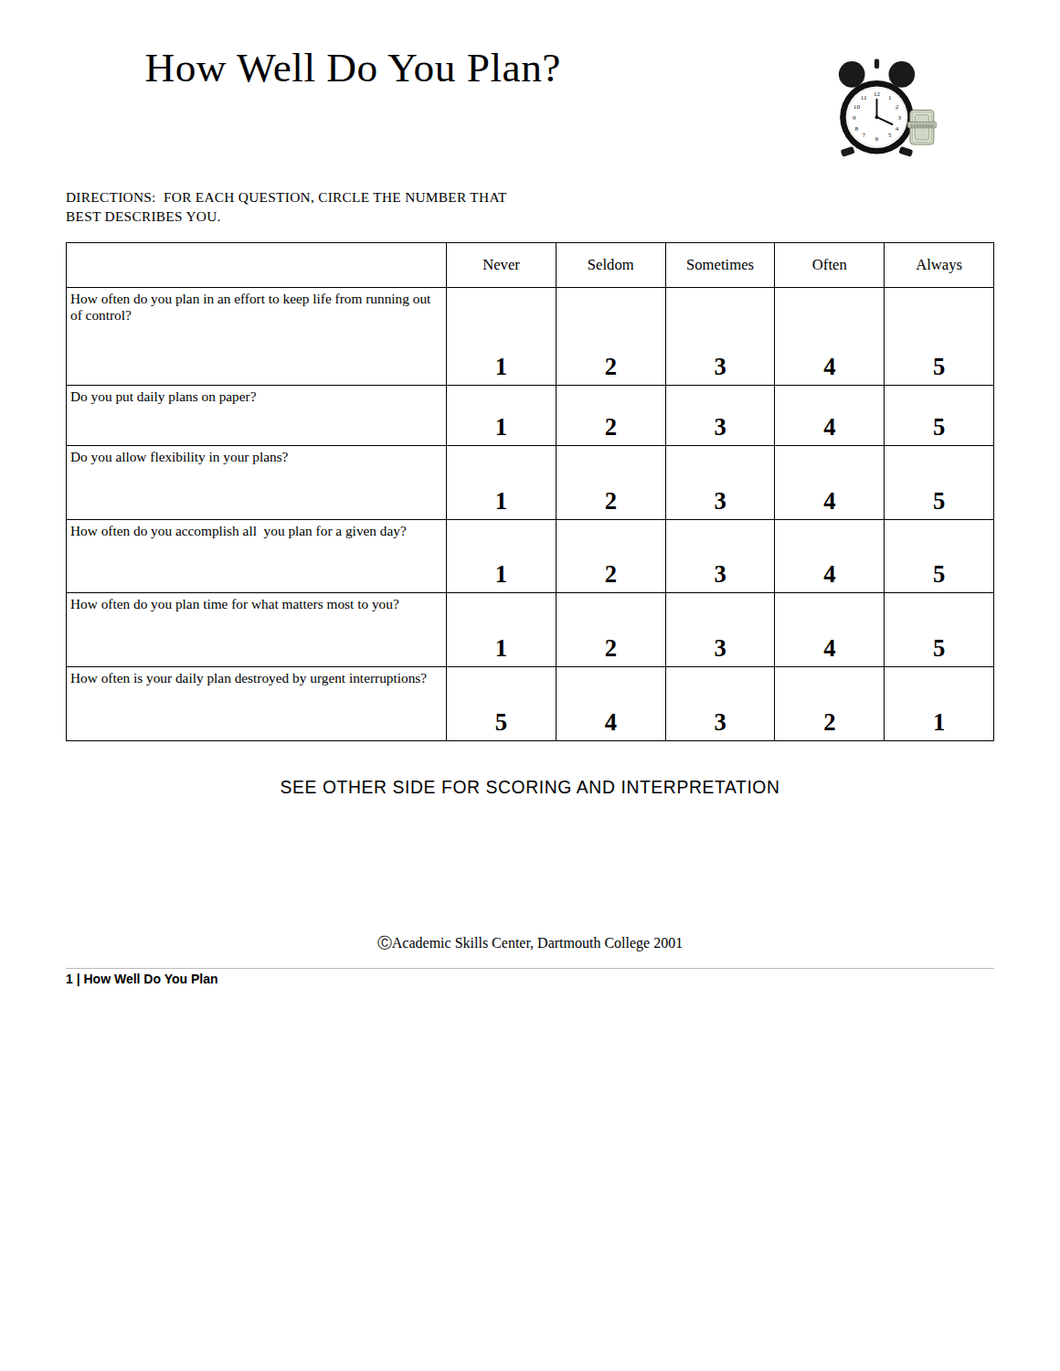How Well Do You Plan?
12 1 2 3 4 5 6 7 8 9 10 11 1 0 0 0 0 0 0 0
DIRECTIONS: FOR EACH QUESTION, CIRCLE THE NUMBER THAT
BEST DESCRIBES YOU.
| | Never | Seldom | Sometimes | Often | Always |
| --- | --- | --- | --- | --- | --- |
| How often do you plan in an effort to keep life from running out of control? | 1 | 2 | 3 | 4 | 5 |
| Do you put daily plans on paper? | 1 | 2 | 3 | 4 | 5 |
| Do you allow flexibility in your plans? | 1 | 2 | 3 | 4 | 5 |
| How often do you accomplish all you plan for a given day? | 1 | 2 | 3 | 4 | 5 |
| How often do you plan time for what matters most to you? | 1 | 2 | 3 | 4 | 5 |
| How often is your daily plan destroyed by urgent interruptions? | 5 | 4 | 3 | 2 | 1 |
SEE OTHER SIDE FOR SCORING AND INTERPRETATION
ⒸAcademic Skills Center, Dartmouth College 2001
1 | How Well Do You Plan